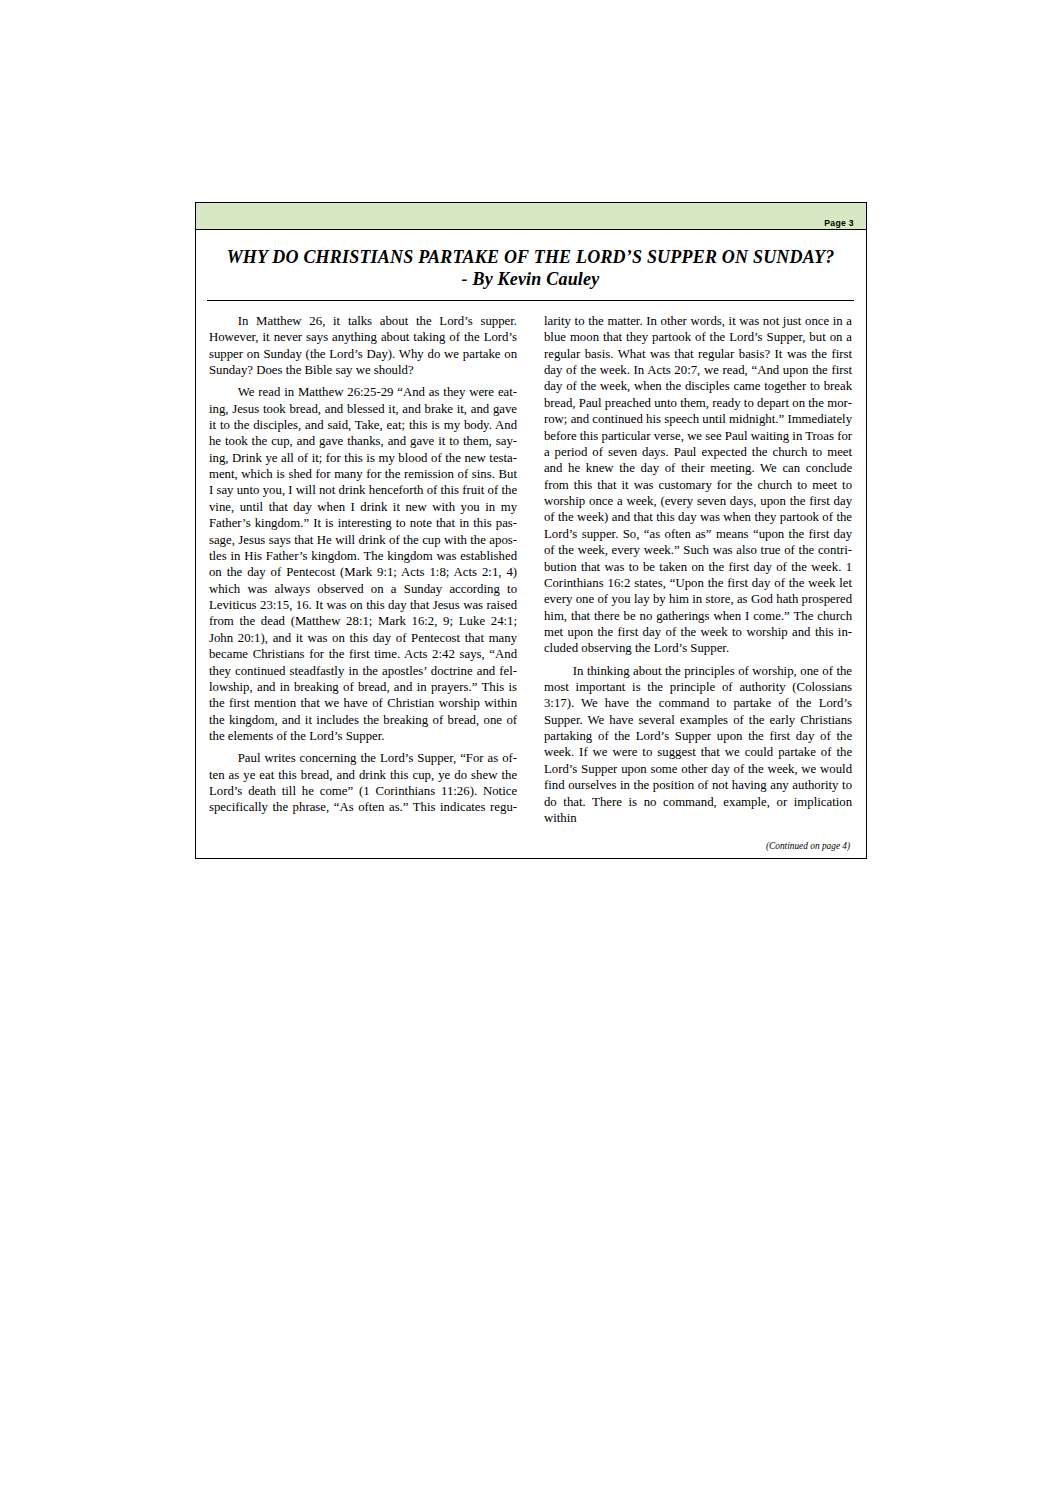Page 3
WHY DO CHRISTIANS PARTAKE OF THE LORD’S SUPPER ON SUNDAY? - By Kevin Cauley
In Matthew 26, it talks about the Lord’s supper. However, it never says anything about taking of the Lord’s supper on Sunday (the Lord’s Day). Why do we partake on Sunday? Does the Bible say we should?
We read in Matthew 26:25-29 “And as they were eating, Jesus took bread, and blessed it, and brake it, and gave it to the disciples, and said, Take, eat; this is my body. And he took the cup, and gave thanks, and gave it to them, saying, Drink ye all of it; for this is my blood of the new testament, which is shed for many for the remission of sins. But I say unto you, I will not drink henceforth of this fruit of the vine, until that day when I drink it new with you in my Father’s kingdom.” It is interesting to note that in this passage, Jesus says that He will drink of the cup with the apostles in His Father’s kingdom. The kingdom was established on the day of Pentecost (Mark 9:1; Acts 1:8; Acts 2:1, 4) which was always observed on a Sunday according to Leviticus 23:15, 16. It was on this day that Jesus was raised from the dead (Matthew 28:1; Mark 16:2, 9; Luke 24:1; John 20:1), and it was on this day of Pentecost that many became Christians for the first time. Acts 2:42 says, “And they continued steadfastly in the apostles’ doctrine and fellowship, and in breaking of bread, and in prayers.” This is the first mention that we have of Christian worship within the kingdom, and it includes the breaking of bread, one of the elements of the Lord’s Supper.
Paul writes concerning the Lord’s Supper, “For as often as ye eat this bread, and drink this cup, ye do shew the Lord’s death till he come” (1 Corinthians 11:26). Notice specifically the phrase, “As often as.” This indicates regularity to the matter. In other words, it was not just once in a blue moon that they partook of the Lord’s Supper, but on a regular basis. What was that regular basis? It was the first day of the week. In Acts 20:7, we read, “And upon the first day of the week, when the disciples came together to break bread, Paul preached unto them, ready to depart on the morrow; and continued his speech until midnight.” Immediately before this particular verse, we see Paul waiting in Troas for a period of seven days. Paul expected the church to meet and he knew the day of their meeting. We can conclude from this that it was customary for the church to meet to worship once a week, (every seven days, upon the first day of the week) and that this day was when they partook of the Lord’s supper. So, “as often as” means “upon the first day of the week, every week.” Such was also true of the contribution that was to be taken on the first day of the week. 1 Corinthians 16:2 states, “Upon the first day of the week let every one of you lay by him in store, as God hath prospered him, that there be no gatherings when I come.” The church met upon the first day of the week to worship and this included observing the Lord’s Supper.
In thinking about the principles of worship, one of the most important is the principle of authority (Colossians 3:17). We have the command to partake of the Lord’s Supper. We have several examples of the early Christians partaking of the Lord’s Supper upon the first day of the week. If we were to suggest that we could partake of the Lord’s Supper upon some other day of the week, we would find ourselves in the position of not having any authority to do that. There is no command, example, or implication within
(Continued on page 4)